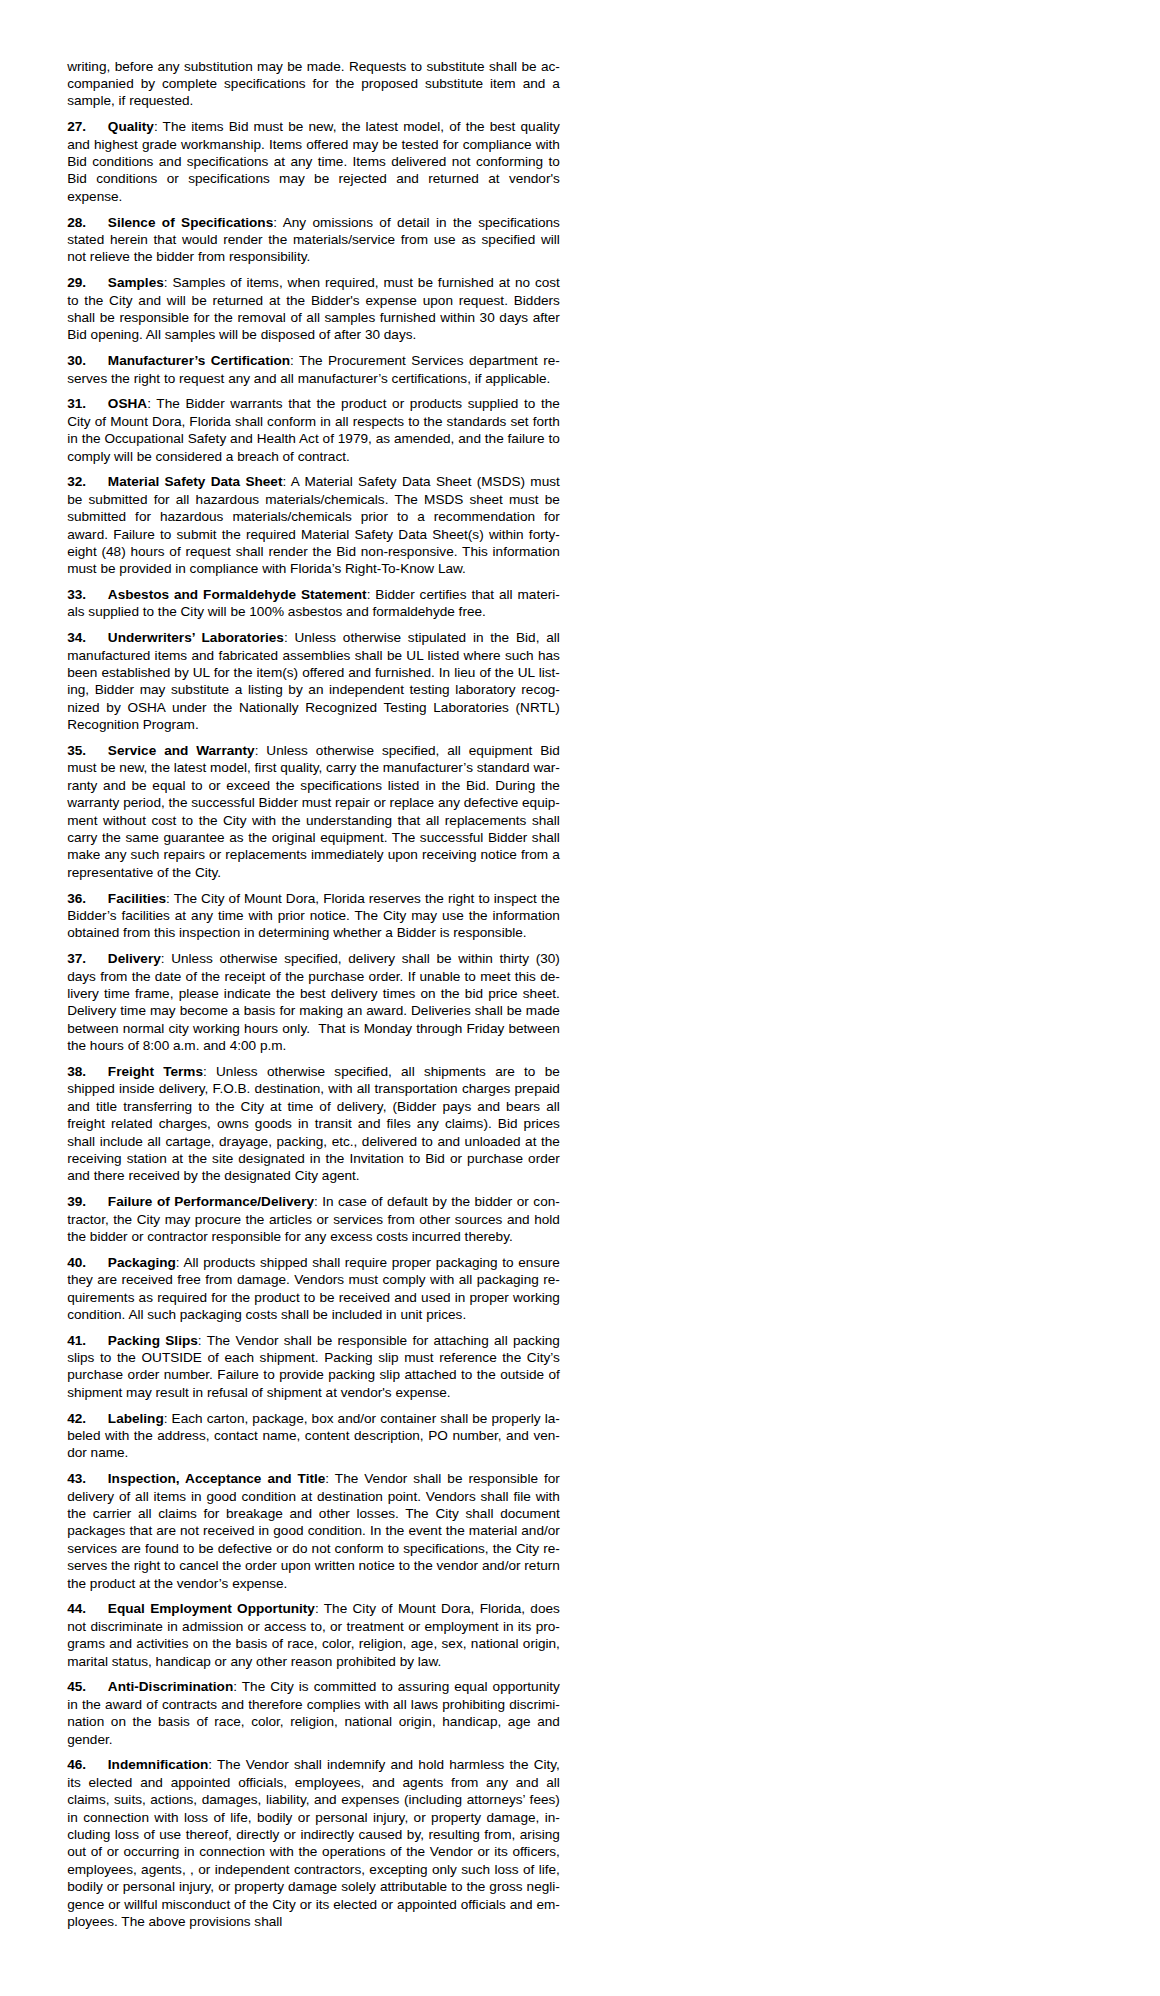writing, before any substitution may be made. Requests to substitute shall be accompanied by complete specifications for the proposed substitute item and a sample, if requested.
27. Quality: The items Bid must be new, the latest model, of the best quality and highest grade workmanship. Items offered may be tested for compliance with Bid conditions and specifications at any time. Items delivered not conforming to Bid conditions or specifications may be rejected and returned at vendor's expense.
28. Silence of Specifications: Any omissions of detail in the specifications stated herein that would render the materials/service from use as specified will not relieve the bidder from responsibility.
29. Samples: Samples of items, when required, must be furnished at no cost to the City and will be returned at the Bidder's expense upon request. Bidders shall be responsible for the removal of all samples furnished within 30 days after Bid opening. All samples will be disposed of after 30 days.
30. Manufacturer’s Certification: The Procurement Services department reserves the right to request any and all manufacturer’s certifications, if applicable.
31. OSHA: The Bidder warrants that the product or products supplied to the City of Mount Dora, Florida shall conform in all respects to the standards set forth in the Occupational Safety and Health Act of 1979, as amended, and the failure to comply will be considered a breach of contract.
32. Material Safety Data Sheet: A Material Safety Data Sheet (MSDS) must be submitted for all hazardous materials/chemicals. The MSDS sheet must be submitted for hazardous materials/chemicals prior to a recommendation for award. Failure to submit the required Material Safety Data Sheet(s) within forty-eight (48) hours of request shall render the Bid non-responsive. This information must be provided in compliance with Florida’s Right-To-Know Law.
33. Asbestos and Formaldehyde Statement: Bidder certifies that all materials supplied to the City will be 100% asbestos and formaldehyde free.
34. Underwriters’ Laboratories: Unless otherwise stipulated in the Bid, all manufactured items and fabricated assemblies shall be UL listed where such has been established by UL for the item(s) offered and furnished. In lieu of the UL listing, Bidder may substitute a listing by an independent testing laboratory recognized by OSHA under the Nationally Recognized Testing Laboratories (NRTL) Recognition Program.
35. Service and Warranty: Unless otherwise specified, all equipment Bid must be new, the latest model, first quality, carry the manufacturer’s standard warranty and be equal to or exceed the specifications listed in the Bid. During the warranty period, the successful Bidder must repair or replace any defective equipment without cost to the City with the understanding that all replacements shall carry the same guarantee as the original equipment. The successful Bidder shall make any such repairs or replacements immediately upon receiving notice from a representative of the City.
36. Facilities: The City of Mount Dora, Florida reserves the right to inspect the Bidder’s facilities at any time with prior notice. The City may use the information obtained from this inspection in determining whether a Bidder is responsible.
37. Delivery: Unless otherwise specified, delivery shall be within thirty (30) days from the date of the receipt of the purchase order. If unable to meet this delivery time frame, please indicate the best delivery times on the bid price sheet. Delivery time may become a basis for making an award. Deliveries shall be made between normal city working hours only. That is Monday through Friday between the hours of 8:00 a.m. and 4:00 p.m.
38. Freight Terms: Unless otherwise specified, all shipments are to be shipped inside delivery, F.O.B. destination, with all transportation charges prepaid and title transferring to the City at time of delivery, (Bidder pays and bears all freight related charges, owns goods in transit and files any claims). Bid prices shall include all cartage, drayage, packing, etc., delivered to and unloaded at the receiving station at the site designated in the Invitation to Bid or purchase order and there received by the designated City agent.
39. Failure of Performance/Delivery: In case of default by the bidder or contractor, the City may procure the articles or services from other sources and hold the bidder or contractor responsible for any excess costs incurred thereby.
40. Packaging: All products shipped shall require proper packaging to ensure they are received free from damage. Vendors must comply with all packaging requirements as required for the product to be received and used in proper working condition. All such packaging costs shall be included in unit prices.
41. Packing Slips: The Vendor shall be responsible for attaching all packing slips to the OUTSIDE of each shipment. Packing slip must reference the City’s purchase order number. Failure to provide packing slip attached to the outside of shipment may result in refusal of shipment at vendor's expense.
42. Labeling: Each carton, package, box and/or container shall be properly labeled with the address, contact name, content description, PO number, and vendor name.
43. Inspection, Acceptance and Title: The Vendor shall be responsible for delivery of all items in good condition at destination point. Vendors shall file with the carrier all claims for breakage and other losses. The City shall document packages that are not received in good condition. In the event the material and/or services are found to be defective or do not conform to specifications, the City reserves the right to cancel the order upon written notice to the vendor and/or return the product at the vendor’s expense.
44. Equal Employment Opportunity: The City of Mount Dora, Florida, does not discriminate in admission or access to, or treatment or employment in its programs and activities on the basis of race, color, religion, age, sex, national origin, marital status, handicap or any other reason prohibited by law.
45. Anti-Discrimination: The City is committed to assuring equal opportunity in the award of contracts and therefore complies with all laws prohibiting discrimination on the basis of race, color, religion, national origin, handicap, age and gender.
46. Indemnification: The Vendor shall indemnify and hold harmless the City, its elected and appointed officials, employees, and agents from any and all claims, suits, actions, damages, liability, and expenses (including attorneys’ fees) in connection with loss of life, bodily or personal injury, or property damage, including loss of use thereof, directly or indirectly caused by, resulting from, arising out of or occurring in connection with the operations of the Vendor or its officers, employees, agents, , or independent contractors, excepting only such loss of life, bodily or personal injury, or property damage solely attributable to the gross negligence or willful misconduct of the City or its elected or appointed officials and employees. The above provisions shall